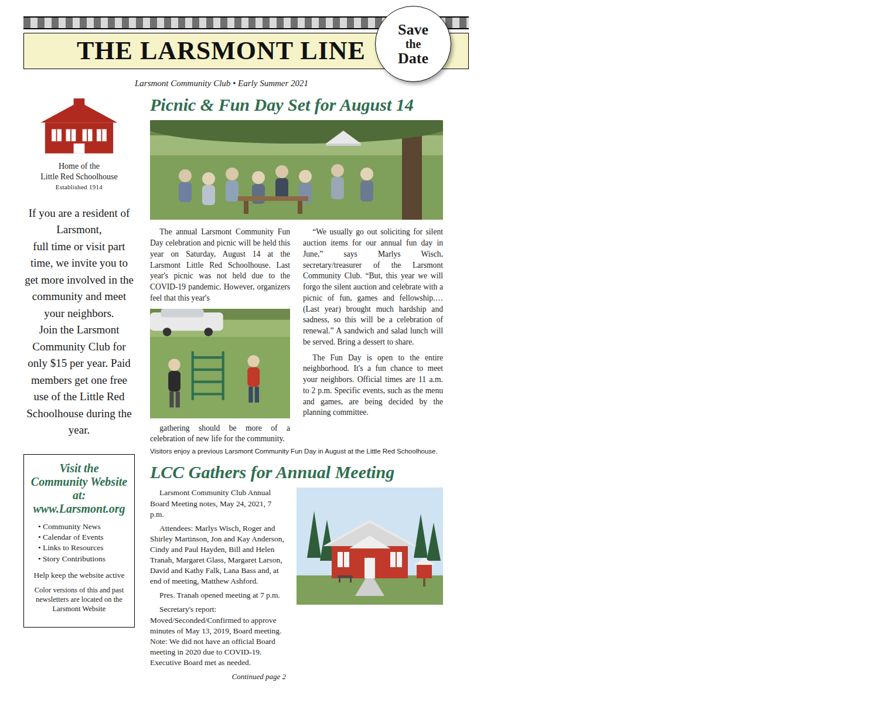THE LARSMONT LINE
Save the Date
Larsmont Community Club • Early Summer 2021
Home of the
Little Red Schoolhouse
Established 1914
If you are a resident of Larsmont,
full time or visit part time, we invite you to get more involved in the community and meet your neighbors.
Join the Larsmont Community Club for only $15 per year. Paid members get one free use of the Little Red Schoolhouse during the year.
Visit the Community Website at:
www.Larsmont.org
Community News
Calendar of Events
Links to Resources
Story Contributions
Help keep the website active
Color versions of this and past newsletters are located on the Larsmont Website
Picnic & Fun Day Set for August 14
The annual Larsmont Community Fun Day celebration and picnic will be held this year on Saturday, August 14 at the Larsmont Little Red Schoolhouse. Last year's picnic was not held due to the COVID-19 pandemic. However, organizers feel that this year's
gathering should be more of a celebration of new life for the community.
“We usually go out soliciting for silent auction items for our annual fun day in June,” says Marlys Wisch, secretary/treasurer of the Larsmont Community Club. “But, this year we will forgo the silent auction and celebrate with a picnic of fun, games and fellowship.… (Last year) brought much hardship and sadness, so this will be a celebration of renewal.” A sandwich and salad lunch will be served. Bring a dessert to share.
The Fun Day is open to the entire neighborhood. It's a fun chance to meet your neighbors. Official times are 11 a.m. to 2 p.m. Specific events, such as the menu and games, are being decided by the planning committee.
Visitors enjoy a previous Larsmont Community Fun Day in August at the Little Red Schoolhouse.
LCC Gathers for Annual Meeting
Larsmont Community Club Annual Board Meeting notes, May 24, 2021, 7 p.m.
Attendees: Marlys Wisch, Roger and Shirley Martinson, Jon and Kay Anderson, Cindy and Paul Hayden, Bill and Helen Tranah, Margaret Glass, Margaret Larson, David and Kathy Falk, Lana Bass and, at end of meeting, Matthew Ashford.
Pres. Tranah opened meeting at 7 p.m.
Secretary's report: Moved/Seconded/Confirmed to approve minutes of May 13, 2019, Board meeting. Note: We did not have an official Board meeting in 2020 due to COVID-19. Executive Board met as needed.
Continued page 2